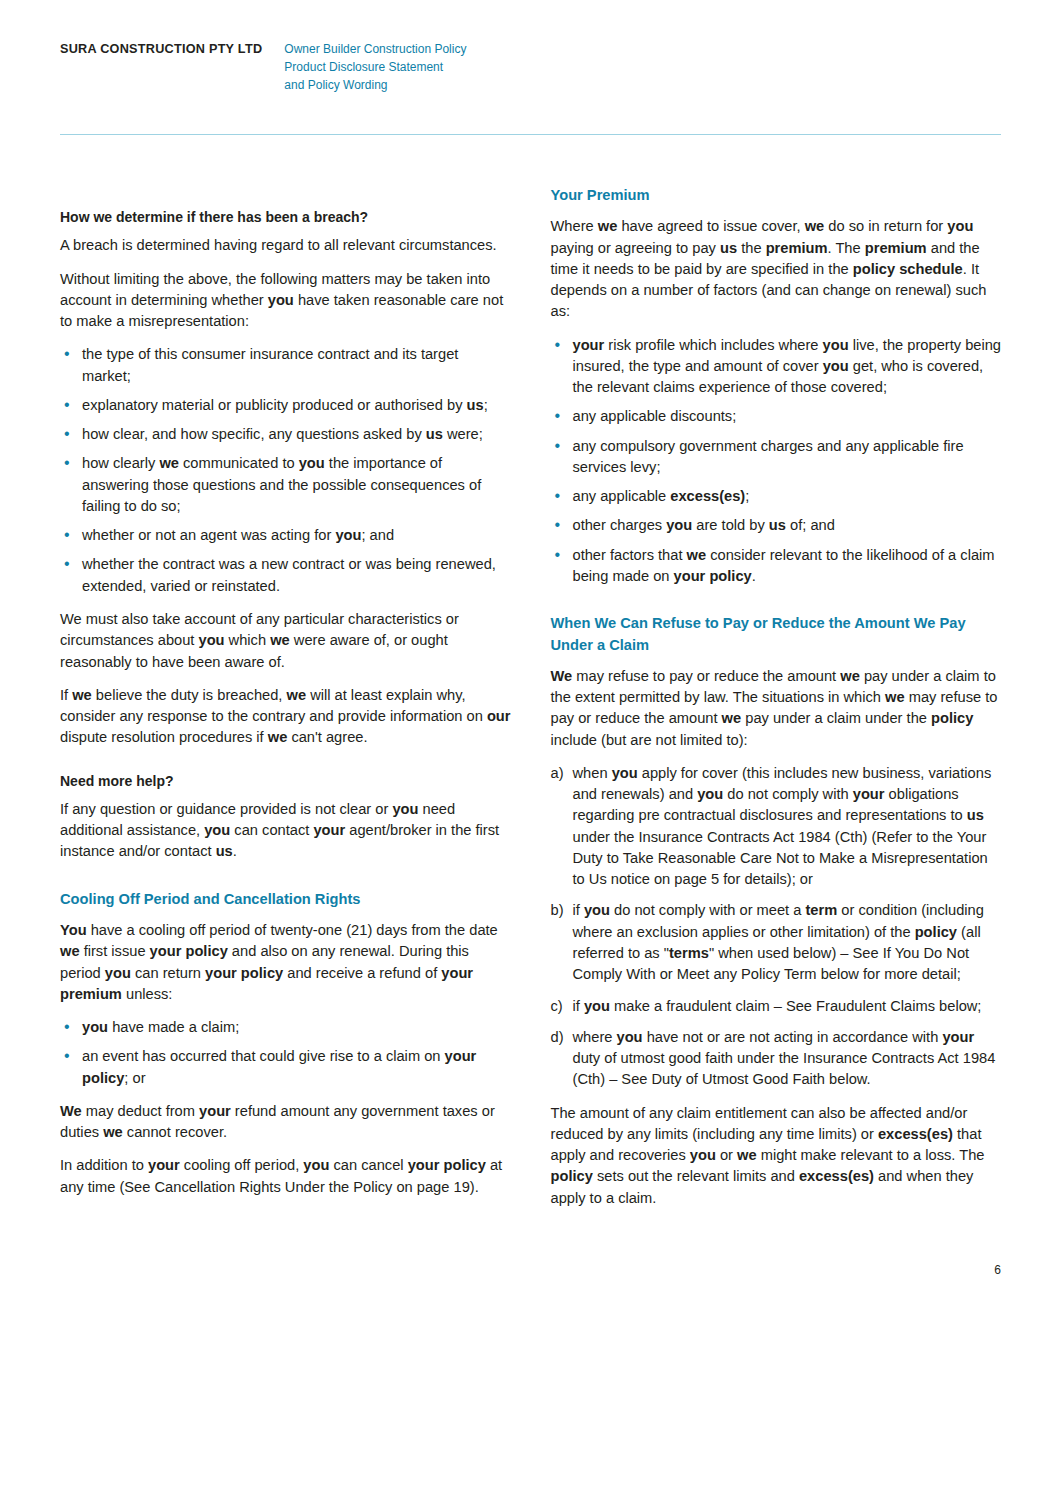SURA CONSTRUCTION PTY LTD Owner Builder Construction Policy
Product Disclosure Statement
and Policy Wording
How we determine if there has been a breach?
A breach is determined having regard to all relevant circumstances.
Without limiting the above, the following matters may be taken into account in determining whether you have taken reasonable care not to make a misrepresentation:
the type of this consumer insurance contract and its target market;
explanatory material or publicity produced or authorised by us;
how clear, and how specific, any questions asked by us were;
how clearly we communicated to you the importance of answering those questions and the possible consequences of failing to do so;
whether or not an agent was acting for you; and
whether the contract was a new contract or was being renewed, extended, varied or reinstated.
We must also take account of any particular characteristics or circumstances about you which we were aware of, or ought reasonably to have been aware of.
If we believe the duty is breached, we will at least explain why, consider any response to the contrary and provide information on our dispute resolution procedures if we can't agree.
Need more help?
If any question or guidance provided is not clear or you need additional assistance, you can contact your agent/broker in the first instance and/or contact us.
Cooling Off Period and Cancellation Rights
You have a cooling off period of twenty-one (21) days from the date we first issue your policy and also on any renewal. During this period you can return your policy and receive a refund of your premium unless:
you have made a claim;
an event has occurred that could give rise to a claim on your policy; or
We may deduct from your refund amount any government taxes or duties we cannot recover.
In addition to your cooling off period, you can cancel your policy at any time (See Cancellation Rights Under the Policy on page 19).
Your Premium
Where we have agreed to issue cover, we do so in return for you paying or agreeing to pay us the premium. The premium and the time it needs to be paid by are specified in the policy schedule. It depends on a number of factors (and can change on renewal) such as:
your risk profile which includes where you live, the property being insured, the type and amount of cover you get, who is covered, the relevant claims experience of those covered;
any applicable discounts;
any compulsory government charges and any applicable fire services levy;
any applicable excess(es);
other charges you are told by us of; and
other factors that we consider relevant to the likelihood of a claim being made on your policy.
When We Can Refuse to Pay or Reduce the Amount We Pay Under a Claim
We may refuse to pay or reduce the amount we pay under a claim to the extent permitted by law. The situations in which we may refuse to pay or reduce the amount we pay under a claim under the policy include (but are not limited to):
when you apply for cover (this includes new business, variations and renewals) and you do not comply with your obligations regarding pre contractual disclosures and representations to us under the Insurance Contracts Act 1984 (Cth) (Refer to the Your Duty to Take Reasonable Care Not to Make a Misrepresentation to Us notice on page 5 for details); or
if you do not comply with or meet a term or condition (including where an exclusion applies or other limitation) of the policy (all referred to as "terms" when used below) – See If You Do Not Comply With or Meet any Policy Term below for more detail;
if you make a fraudulent claim – See Fraudulent Claims below;
where you have not or are not acting in accordance with your duty of utmost good faith under the Insurance Contracts Act 1984 (Cth) – See Duty of Utmost Good Faith below.
The amount of any claim entitlement can also be affected and/or reduced by any limits (including any time limits) or excess(es) that apply and recoveries you or we might make relevant to a loss. The policy sets out the relevant limits and excess(es) and when they apply to a claim.
6